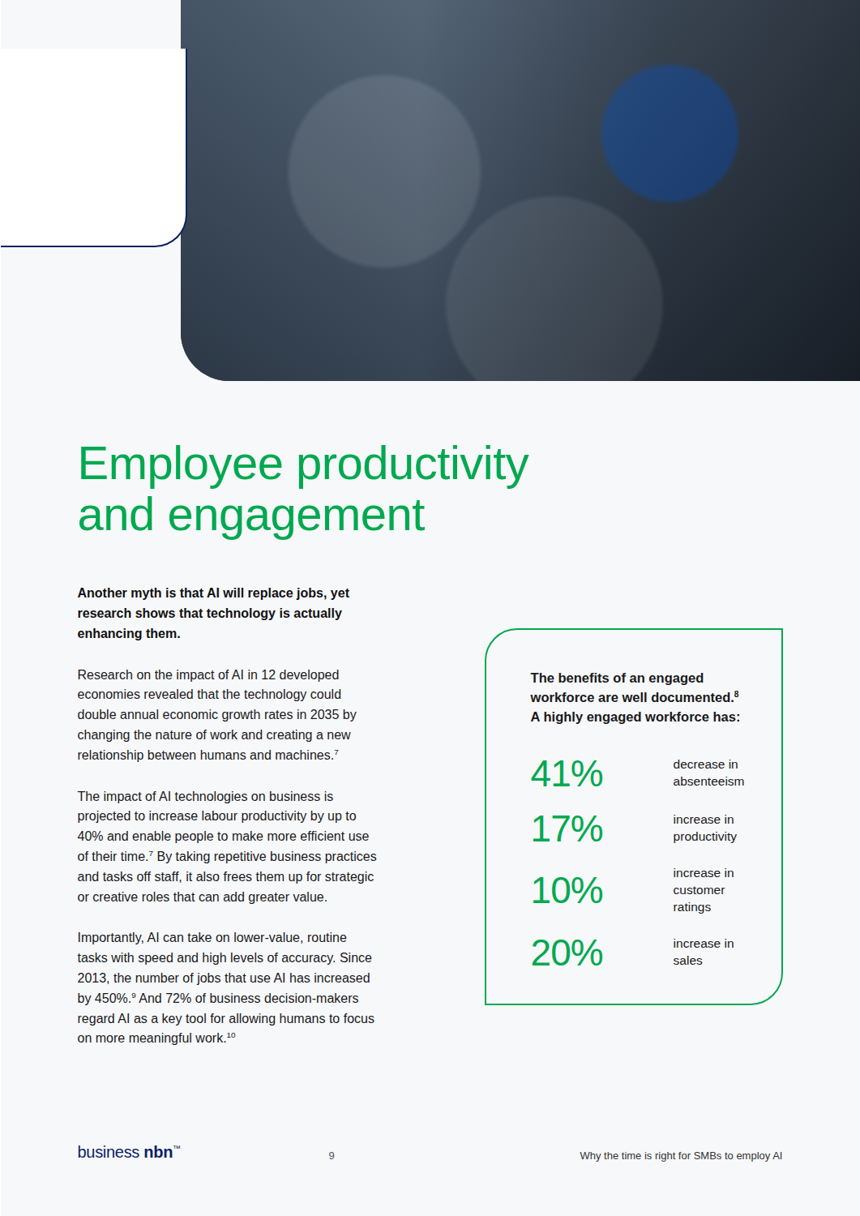Employee productivity
and engagement
Another myth is that AI will replace jobs, yet research shows that technology is actually enhancing them.
Research on the impact of AI in 12 developed economies revealed that the technology could double annual economic growth rates in 2035 by changing the nature of work and creating a new relationship between humans and machines.7
The impact of AI technologies on business is projected to increase labour productivity by up to 40% and enable people to make more efficient use of their time.7 By taking repetitive business practices and tasks off staff, it also frees them up for strategic or creative roles that can add greater value.
Importantly, AI can take on lower-value, routine tasks with speed and high levels of accuracy. Since 2013, the number of jobs that use AI has increased by 450%.9 And 72% of business decision-makers regard AI as a key tool for allowing humans to focus on more meaningful work.10
The benefits of an engaged workforce are well documented.8 A highly engaged workforce has:
41%
decrease in
absenteeism
17%
increase in
productivity
10%
increase in
customer ratings
20%
increase in
sales
business nbn™
9
Why the time is right for SMBs to employ AI